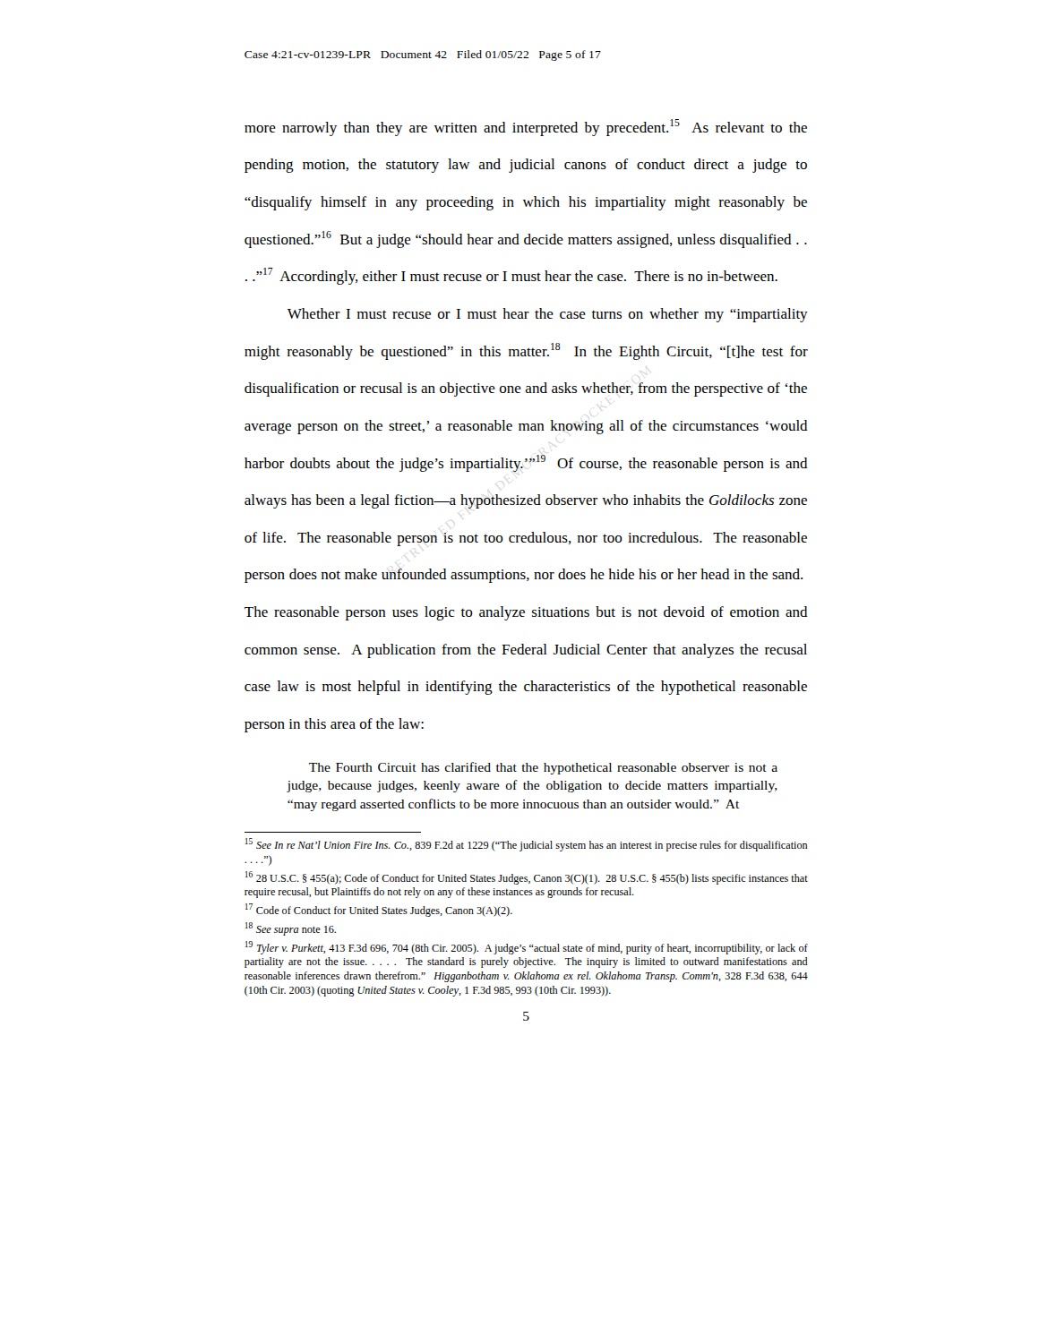Case 4:21-cv-01239-LPR Document 42 Filed 01/05/22 Page 5 of 17
RETRIEVED FROM DEMOCRACYDOCKET.COM
more narrowly than they are written and interpreted by precedent.15 As relevant to the pending motion, the statutory law and judicial canons of conduct direct a judge to “disqualify himself in any proceeding in which his impartiality might reasonably be questioned.”16 But a judge “should hear and decide matters assigned, unless disqualified . . . .”17 Accordingly, either I must recuse or I must hear the case. There is no in-between.
Whether I must recuse or I must hear the case turns on whether my “impartiality might reasonably be questioned” in this matter.18 In the Eighth Circuit, “[t]he test for disqualification or recusal is an objective one and asks whether, from the perspective of ‘the average person on the street,’ a reasonable man knowing all of the circumstances ‘would harbor doubts about the judge’s impartiality.’”19 Of course, the reasonable person is and always has been a legal fiction—a hypothesized observer who inhabits the Goldilocks zone of life. The reasonable person is not too credulous, nor too incredulous. The reasonable person does not make unfounded assumptions, nor does he hide his or her head in the sand. The reasonable person uses logic to analyze situations but is not devoid of emotion and common sense. A publication from the Federal Judicial Center that analyzes the recusal case law is most helpful in identifying the characteristics of the hypothetical reasonable person in this area of the law:
The Fourth Circuit has clarified that the hypothetical reasonable observer is not a judge, because judges, keenly aware of the obligation to decide matters impartially, “may regard asserted conflicts to be more innocuous than an outsider would.” At
15 See In re Nat’l Union Fire Ins. Co., 839 F.2d at 1229 (“The judicial system has an interest in precise rules for disqualification . . . .”)
16 28 U.S.C. § 455(a); Code of Conduct for United States Judges, Canon 3(C)(1). 28 U.S.C. § 455(b) lists specific instances that require recusal, but Plaintiffs do not rely on any of these instances as grounds for recusal.
17 Code of Conduct for United States Judges, Canon 3(A)(2).
18 See supra note 16.
19 Tyler v. Purkett, 413 F.3d 696, 704 (8th Cir. 2005). A judge’s “actual state of mind, purity of heart, incorruptibility, or lack of partiality are not the issue. . . . . The standard is purely objective. The inquiry is limited to outward manifestations and reasonable inferences drawn therefrom.” Higganbotham v. Oklahoma ex rel. Oklahoma Transp. Comm'n, 328 F.3d 638, 644 (10th Cir. 2003) (quoting United States v. Cooley, 1 F.3d 985, 993 (10th Cir. 1993)).
5